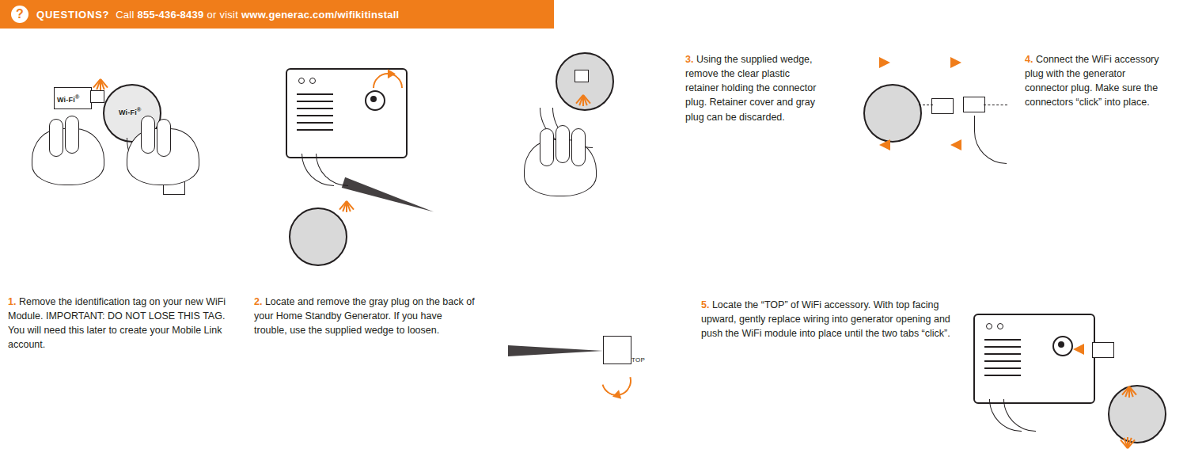?
QUESTIONS? Call 855-436-8439 or visit www.generac.com/wifikitinstall
Wi-Fi®
Wi-Fi®
1. Remove the identification tag on your new WiFi Module. IMPORTANT: DO NOT LOSE THIS TAG. You will need this later to create your Mobile Link account.
2. Locate and remove the gray plug on the back of your Home Standby Generator. If you have trouble, use the supplied wedge to loosen.
3. Using the supplied wedge, remove the clear plastic retainer holding the connector plug. Retainer cover and gray plug can be discarded.
4. Connect the WiFi accessory plug with the generator connector plug. Make sure the connectors “click” into place.
TOP
5. Locate the “TOP” of WiFi accessory. With top facing upward, gently replace wiring into generator opening and push the WiFi module into place until the two tabs “click”.